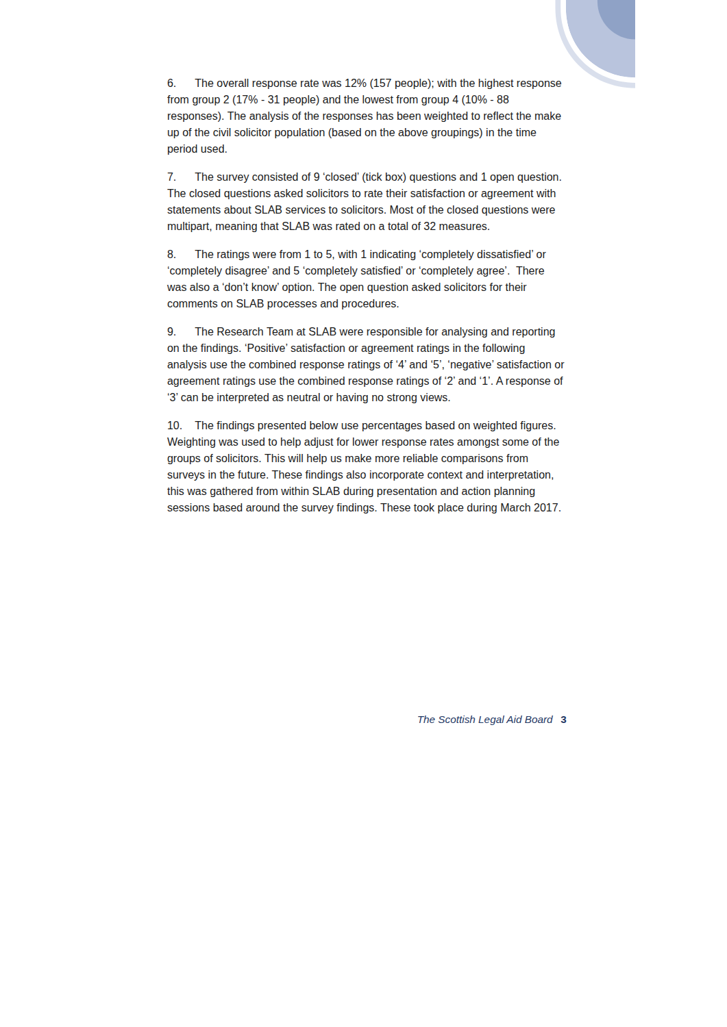6. The overall response rate was 12% (157 people); with the highest response from group 2 (17% - 31 people) and the lowest from group 4 (10% - 88 responses). The analysis of the responses has been weighted to reflect the make up of the civil solicitor population (based on the above groupings) in the time period used.
7. The survey consisted of 9 ‘closed’ (tick box) questions and 1 open question. The closed questions asked solicitors to rate their satisfaction or agreement with statements about SLAB services to solicitors. Most of the closed questions were multipart, meaning that SLAB was rated on a total of 32 measures.
8. The ratings were from 1 to 5, with 1 indicating ‘completely dissatisfied’ or ‘completely disagree’ and 5 ‘completely satisfied’ or ‘completely agree’. There was also a ‘don’t know’ option. The open question asked solicitors for their comments on SLAB processes and procedures.
9. The Research Team at SLAB were responsible for analysing and reporting on the findings. ‘Positive’ satisfaction or agreement ratings in the following analysis use the combined response ratings of ‘4’ and ‘5’, ‘negative’ satisfaction or agreement ratings use the combined response ratings of ‘2’ and ‘1’. A response of ‘3’ can be interpreted as neutral or having no strong views.
10. The findings presented below use percentages based on weighted figures. Weighting was used to help adjust for lower response rates amongst some of the groups of solicitors. This will help us make more reliable comparisons from surveys in the future. These findings also incorporate context and interpretation, this was gathered from within SLAB during presentation and action planning sessions based around the survey findings. These took place during March 2017.
The Scottish Legal Aid Board3